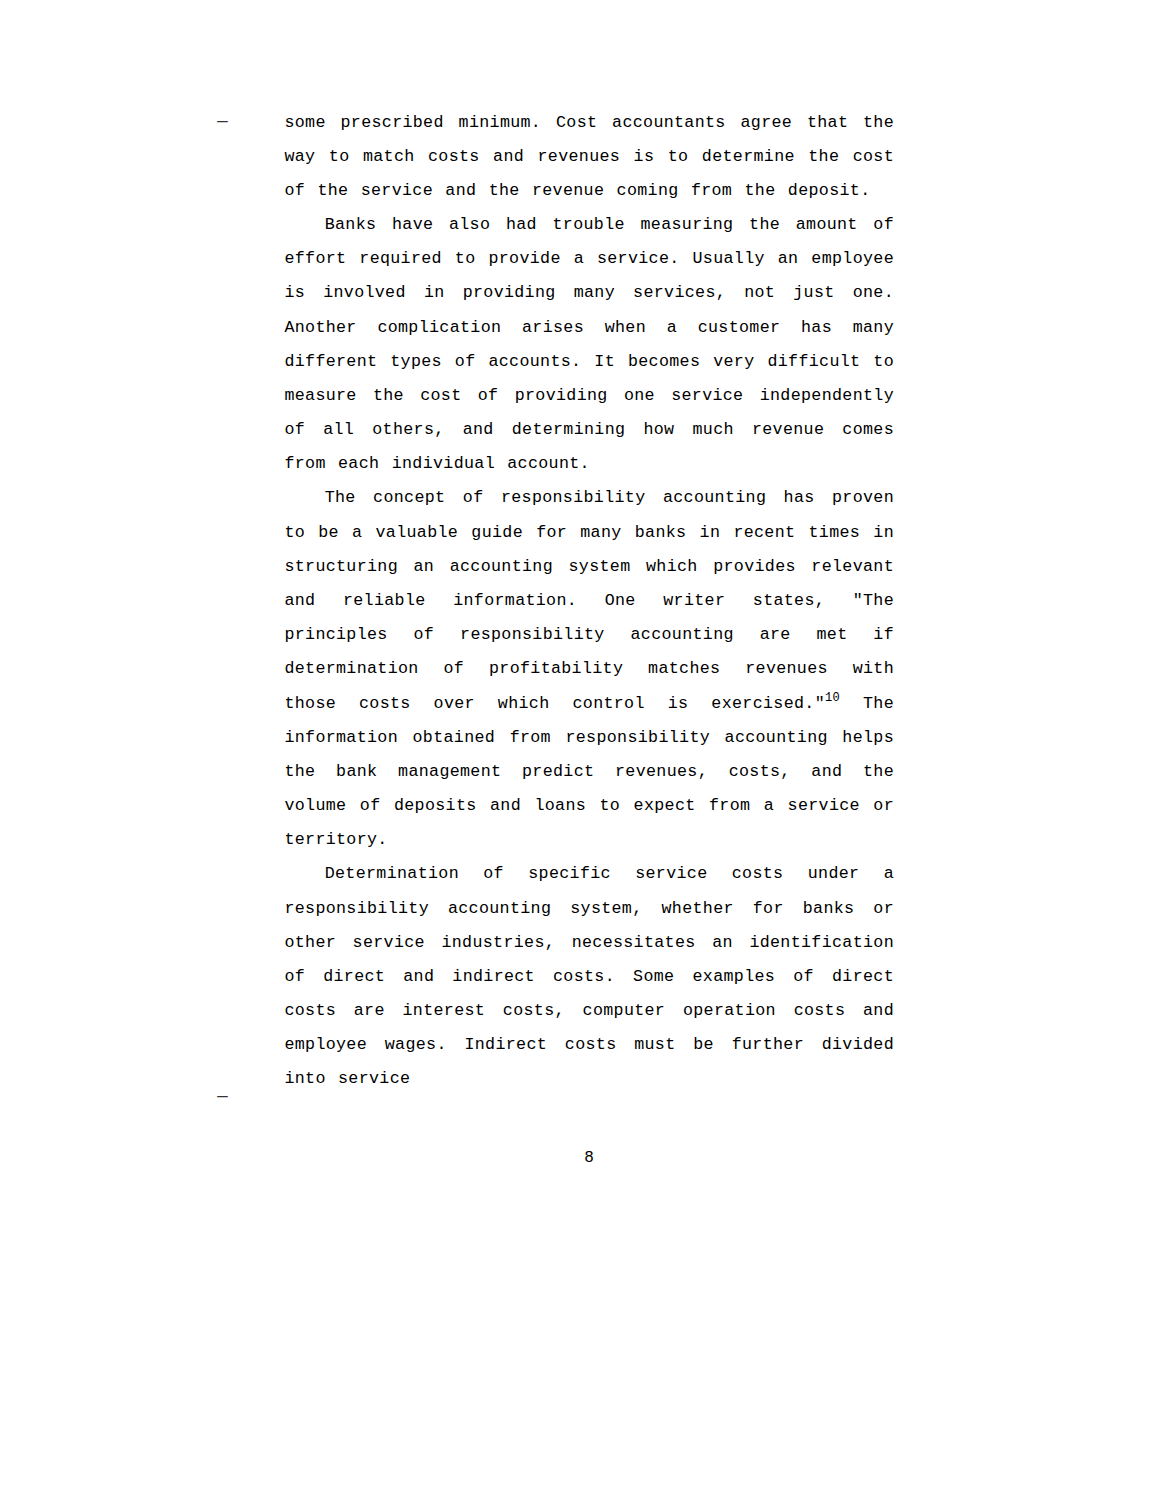— —
some prescribed minimum. Cost accountants agree that the way to match costs and revenues is to determine the cost of the service and the revenue coming from the deposit.
Banks have also had trouble measuring the amount of effort required to provide a service. Usually an employee is involved in providing many services, not just one. Another complication arises when a customer has many different types of accounts. It becomes very difficult to measure the cost of providing one service independently of all others, and determining how much revenue comes from each individual account.
The concept of responsibility accounting has proven to be a valuable guide for many banks in recent times in structuring an accounting system which provides relevant and reliable information. One writer states, "The principles of responsibility accounting are met if determination of profitability matches revenues with those costs over which control is exercised."10 The information obtained from responsibility accounting helps the bank management predict revenues, costs, and the volume of deposits and loans to expect from a service or territory.
Determination of specific service costs under a responsibility accounting system, whether for banks or other service industries, necessitates an identification of direct and indirect costs. Some examples of direct costs are interest costs, computer operation costs and employee wages. Indirect costs must be further divided into service
8